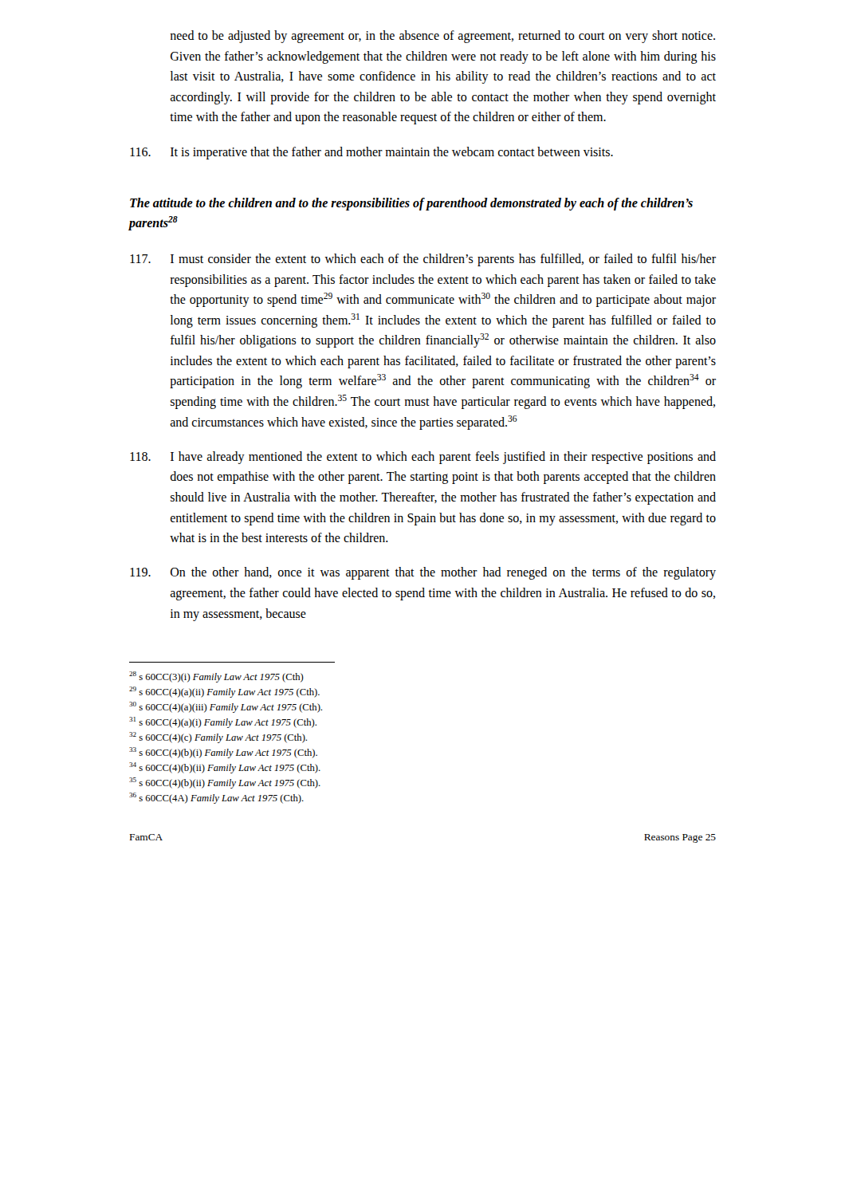need to be adjusted by agreement or, in the absence of agreement, returned to court on very short notice. Given the father’s acknowledgement that the children were not ready to be left alone with him during his last visit to Australia, I have some confidence in his ability to read the children’s reactions and to act accordingly. I will provide for the children to be able to contact the mother when they spend overnight time with the father and upon the reasonable request of the children or either of them.
116.
It is imperative that the father and mother maintain the webcam contact between visits.
The attitude to the children and to the responsibilities of parenthood demonstrated by each of the children’s parents28
117.
I must consider the extent to which each of the children’s parents has fulfilled, or failed to fulfil his/her responsibilities as a parent. This factor includes the extent to which each parent has taken or failed to take the opportunity to spend time29 with and communicate with30 the children and to participate about major long term issues concerning them.31 It includes the extent to which the parent has fulfilled or failed to fulfil his/her obligations to support the children financially32 or otherwise maintain the children. It also includes the extent to which each parent has facilitated, failed to facilitate or frustrated the other parent’s participation in the long term welfare33 and the other parent communicating with the children34 or spending time with the children.35 The court must have particular regard to events which have happened, and circumstances which have existed, since the parties separated.36
118.
I have already mentioned the extent to which each parent feels justified in their respective positions and does not empathise with the other parent. The starting point is that both parents accepted that the children should live in Australia with the mother. Thereafter, the mother has frustrated the father’s expectation and entitlement to spend time with the children in Spain but has done so, in my assessment, with due regard to what is in the best interests of the children.
119.
On the other hand, once it was apparent that the mother had reneged on the terms of the regulatory agreement, the father could have elected to spend time with the children in Australia. He refused to do so, in my assessment, because
28 s 60CC(3)(i) Family Law Act 1975 (Cth)
29 s 60CC(4)(a)(ii) Family Law Act 1975 (Cth).
30 s 60CC(4)(a)(iii) Family Law Act 1975 (Cth).
31 s 60CC(4)(a)(i) Family Law Act 1975 (Cth).
32 s 60CC(4)(c) Family Law Act 1975 (Cth).
33 s 60CC(4)(b)(i) Family Law Act 1975 (Cth).
34 s 60CC(4)(b)(ii) Family Law Act 1975 (Cth).
35 s 60CC(4)(b)(ii) Family Law Act 1975 (Cth).
36 s 60CC(4A) Family Law Act 1975 (Cth).
FamCA Reasons Page 25